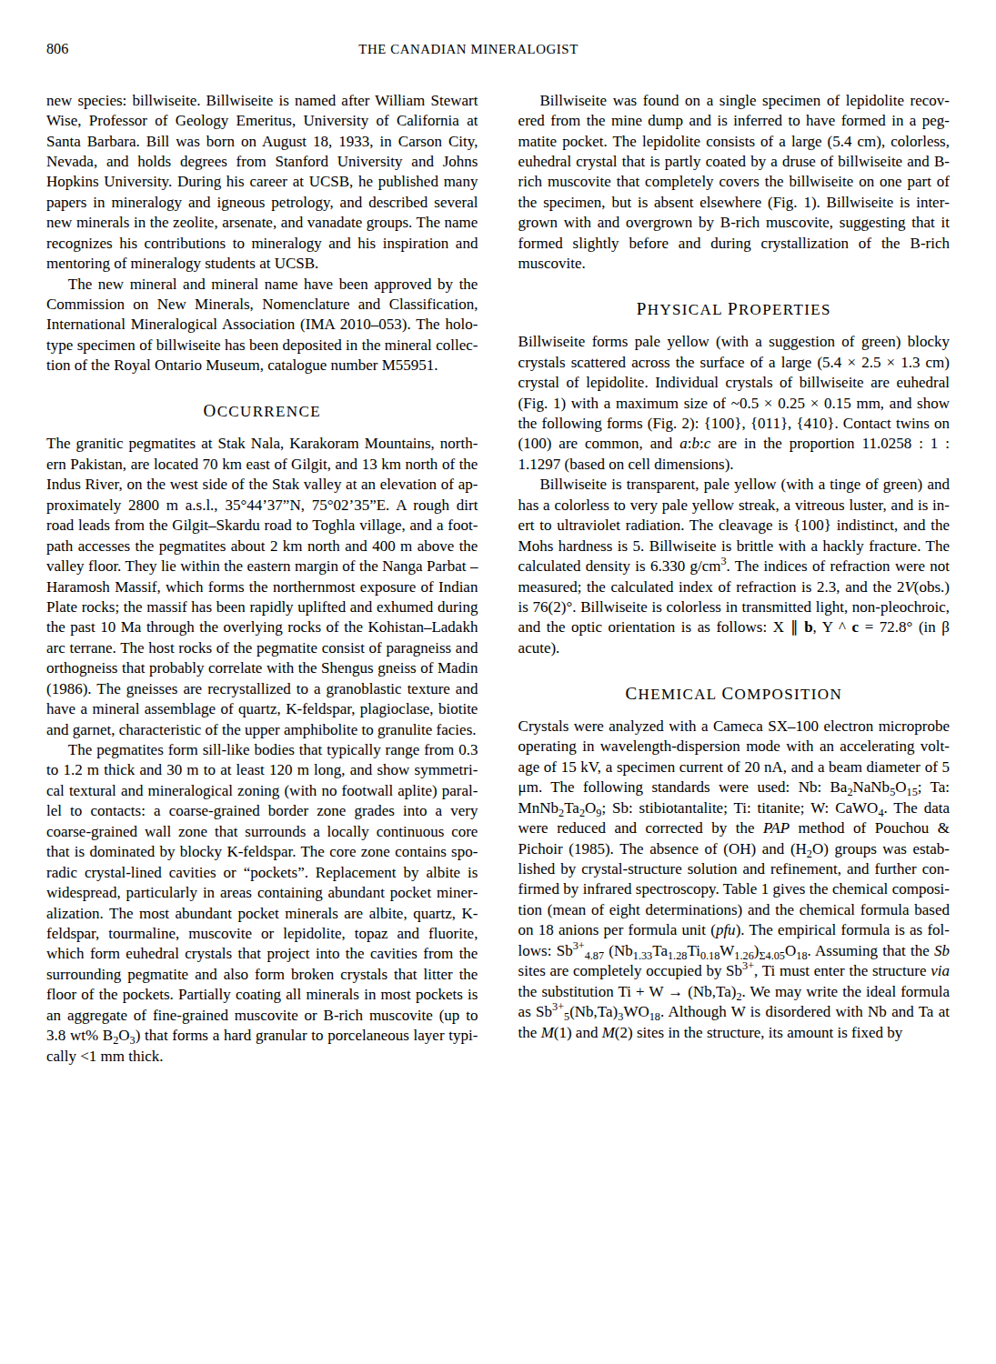806 The Canadian Mineralogist
new species: billwiseite. Billwiseite is named after William Stewart Wise, Professor of Geology Emeritus, University of California at Santa Barbara. Bill was born on August 18, 1933, in Carson City, Nevada, and holds degrees from Stanford University and Johns Hopkins University. During his career at UCSB, he published many papers in mineralogy and igneous petrology, and described several new minerals in the zeolite, arsenate, and vanadate groups. The name recognizes his contributions to mineralogy and his inspiration and mentoring of mineralogy students at UCSB.
The new mineral and mineral name have been approved by the Commission on New Minerals, Nomenclature and Classification, International Mineralogical Association (IMA 2010–053). The holotype specimen of billwiseite has been deposited in the mineral collection of the Royal Ontario Museum, catalogue number M55951.
Occurrence
The granitic pegmatites at Stak Nala, Karakoram Mountains, northern Pakistan, are located 70 km east of Gilgit, and 13 km north of the Indus River, on the west side of the Stak valley at an elevation of approximately 2800 m a.s.l., 35°44’37”N, 75°02’35”E. A rough dirt road leads from the Gilgit–Skardu road to Toghla village, and a footpath accesses the pegmatites about 2 km north and 400 m above the valley floor. They lie within the eastern margin of the Nanga Parbat – Haramosh Massif, which forms the northernmost exposure of Indian Plate rocks; the massif has been rapidly uplifted and exhumed during the past 10 Ma through the overlying rocks of the Kohistan–Ladakh arc terrane. The host rocks of the pegmatite consist of paragneiss and orthogneiss that probably correlate with the Shengus gneiss of Madin (1986). The gneisses are recrystallized to a granoblastic texture and have a mineral assemblage of quartz, K-feldspar, plagioclase, biotite and garnet, characteristic of the upper amphibolite to granulite facies.
The pegmatites form sill-like bodies that typically range from 0.3 to 1.2 m thick and 30 m to at least 120 m long, and show symmetrical textural and mineralogical zoning (with no footwall aplite) parallel to contacts: a coarse-grained border zone grades into a very coarse-grained wall zone that surrounds a locally continuous core that is dominated by blocky K-feldspar. The core zone contains sporadic crystal-lined cavities or “pockets”. Replacement by albite is widespread, particularly in areas containing abundant pocket mineralization. The most abundant pocket minerals are albite, quartz, K-feldspar, tourmaline, muscovite or lepidolite, topaz and fluorite, which form euhedral crystals that project into the cavities from the surrounding pegmatite and also form broken crystals that litter the floor of the pockets. Partially coating all minerals in most pockets is an aggregate of fine-grained muscovite or B-rich muscovite (up to 3.8 wt% B2O3) that forms a hard granular to porcelaneous layer typically <1 mm thick.
Billwiseite was found on a single specimen of lepidolite recovered from the mine dump and is inferred to have formed in a pegmatite pocket. The lepidolite consists of a large (5.4 cm), colorless, euhedral crystal that is partly coated by a druse of billwiseite and B-rich muscovite that completely covers the billwiseite on one part of the specimen, but is absent elsewhere (Fig. 1). Billwiseite is intergrown with and overgrown by B-rich muscovite, suggesting that it formed slightly before and during crystallization of the B-rich muscovite.
Physical Properties
Billwiseite forms pale yellow (with a suggestion of green) blocky crystals scattered across the surface of a large (5.4 × 2.5 × 1.3 cm) crystal of lepidolite. Individual crystals of billwiseite are euhedral (Fig. 1) with a maximum size of ~0.5 × 0.25 × 0.15 mm, and show the following forms (Fig. 2): {100}, {011}, {410}. Contact twins on (100) are common, and a:b:c are in the proportion 11.0258 : 1 : 1.1297 (based on cell dimensions).
Billwiseite is transparent, pale yellow (with a tinge of green) and has a colorless to very pale yellow streak, a vitreous luster, and is inert to ultraviolet radiation. The cleavage is {100} indistinct, and the Mohs hardness is 5. Billwiseite is brittle with a hackly fracture. The calculated density is 6.330 g/cm3. The indices of refraction were not measured; the calculated index of refraction is 2.3, and the 2V(obs.) is 76(2)°. Billwiseite is colorless in transmitted light, non-pleochroic, and the optic orientation is as follows: X ∥ b, Y ^ c = 72.8° (in β acute).
Chemical Composition
Crystals were analyzed with a Cameca SX–100 electron microprobe operating in wavelength-dispersion mode with an accelerating voltage of 15 kV, a specimen current of 20 nA, and a beam diameter of 5 μm. The following standards were used: Nb: Ba2NaNb5O15; Ta: MnNb2Ta2O9; Sb: stibiotantalite; Ti: titanite; W: CaWO4. The data were reduced and corrected by the PAP method of Pouchou & Pichoir (1985). The absence of (OH) and (H2O) groups was established by crystal-structure solution and refinement, and further confirmed by infrared spectroscopy. Table 1 gives the chemical composition (mean of eight determinations) and the chemical formula based on 18 anions per formula unit (pfu). The empirical formula is as follows: Sb3+4.87 (Nb1.33Ta1.28Ti0.18W1.26)Σ4.05O18. Assuming that the Sb sites are completely occupied by Sb3+, Ti must enter the structure via the substitution Ti + W → (Nb,Ta)2. We may write the ideal formula as Sb3+5(Nb,Ta)3WO18. Although W is disordered with Nb and Ta at the M(1) and M(2) sites in the structure, its amount is fixed by